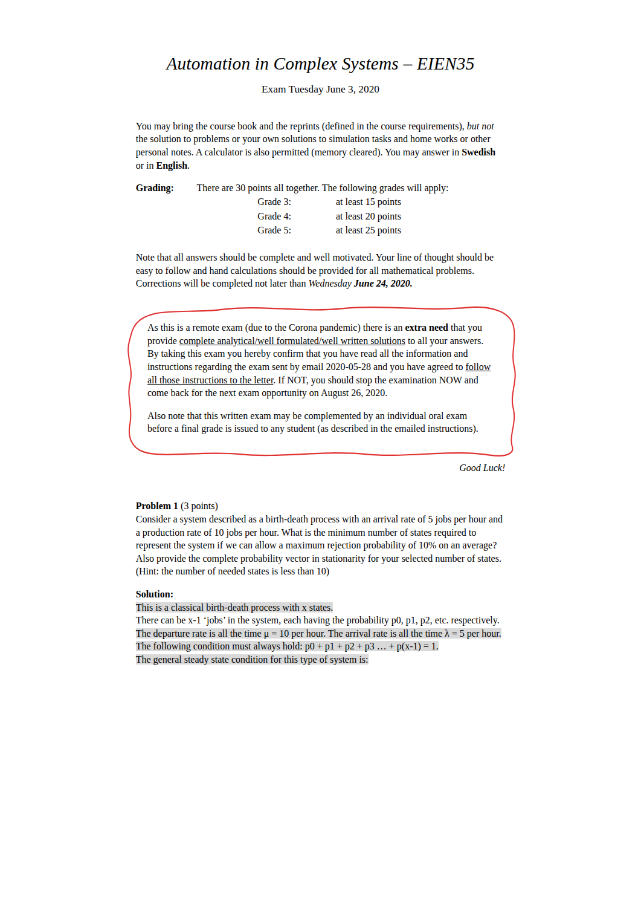Automation in Complex Systems – EIEN35
Exam Tuesday June 3, 2020
You may bring the course book and the reprints (defined in the course requirements), but not the solution to problems or your own solutions to simulation tasks and home works or other personal notes. A calculator is also permitted (memory cleared). You may answer in Swedish or in English.
| Grading: | There are 30 points all together. The following grades will apply: |
| | Grade 3: | at least 15 points |
| | Grade 4: | at least 20 points |
| | Grade 5: | at least 25 points |
Note that all answers should be complete and well motivated. Your line of thought should be easy to follow and hand calculations should be provided for all mathematical problems. Corrections will be completed not later than Wednesday June 24, 2020.
As this is a remote exam (due to the Corona pandemic) there is an extra need that you provide complete analytical/well formulated/well written solutions to all your answers. By taking this exam you hereby confirm that you have read all the information and instructions regarding the exam sent by email 2020-05-28 and you have agreed to follow all those instructions to the letter. If NOT, you should stop the examination NOW and come back for the next exam opportunity on August 26, 2020.
Also note that this written exam may be complemented by an individual oral exam before a final grade is issued to any student (as described in the emailed instructions).
Good Luck!
Problem 1 (3 points)
Consider a system described as a birth-death process with an arrival rate of 5 jobs per hour and a production rate of 10 jobs per hour. What is the minimum number of states required to represent the system if we can allow a maximum rejection probability of 10% on an average? Also provide the complete probability vector in stationarity for your selected number of states. (Hint: the number of needed states is less than 10)
Solution:
This is a classical birth-death process with x states.
There can be x-1 ‘jobs’ in the system, each having the probability p0, p1, p2, etc. respectively.
The departure rate is all the time μ = 10 per hour. The arrival rate is all the time λ = 5 per hour.
The following condition must always hold: p0 + p1 + p2 + p3 … + p(x-1) = 1.
The general steady state condition for this type of system is: